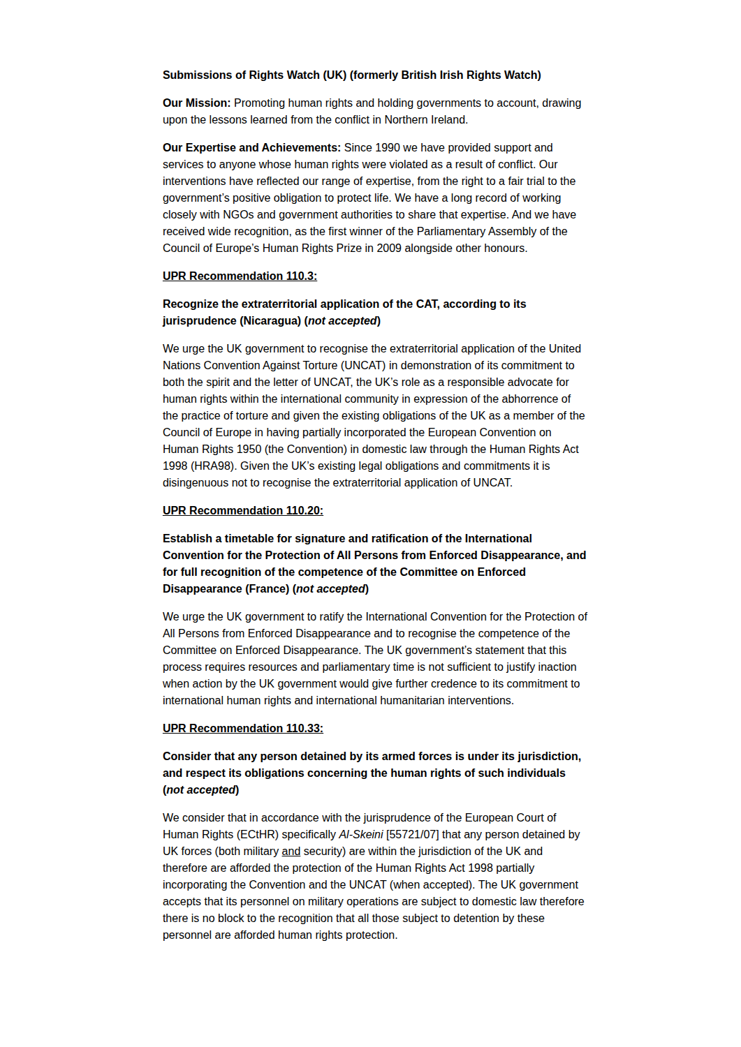Submissions of Rights Watch (UK) (formerly British Irish Rights Watch)
Our Mission: Promoting human rights and holding governments to account, drawing upon the lessons learned from the conflict in Northern Ireland.
Our Expertise and Achievements: Since 1990 we have provided support and services to anyone whose human rights were violated as a result of conflict. Our interventions have reflected our range of expertise, from the right to a fair trial to the government’s positive obligation to protect life. We have a long record of working closely with NGOs and government authorities to share that expertise. And we have received wide recognition, as the first winner of the Parliamentary Assembly of the Council of Europe’s Human Rights Prize in 2009 alongside other honours.
UPR Recommendation 110.3:
Recognize the extraterritorial application of the CAT, according to its jurisprudence (Nicaragua) (not accepted)
We urge the UK government to recognise the extraterritorial application of the United Nations Convention Against Torture (UNCAT) in demonstration of its commitment to both the spirit and the letter of UNCAT, the UK’s role as a responsible advocate for human rights within the international community in expression of the abhorrence of the practice of torture and given the existing obligations of the UK as a member of the Council of Europe in having partially incorporated the European Convention on Human Rights 1950 (the Convention) in domestic law through the Human Rights Act 1998 (HRA98). Given the UK’s existing legal obligations and commitments it is disingenuous not to recognise the extraterritorial application of UNCAT.
UPR Recommendation 110.20:
Establish a timetable for signature and ratification of the International Convention for the Protection of All Persons from Enforced Disappearance, and for full recognition of the competence of the Committee on Enforced Disappearance (France) (not accepted)
We urge the UK government to ratify the International Convention for the Protection of All Persons from Enforced Disappearance and to recognise the competence of the Committee on Enforced Disappearance. The UK government’s statement that this process requires resources and parliamentary time is not sufficient to justify inaction when action by the UK government would give further credence to its commitment to international human rights and international humanitarian interventions.
UPR Recommendation 110.33:
Consider that any person detained by its armed forces is under its jurisdiction, and respect its obligations concerning the human rights of such individuals (not accepted)
We consider that in accordance with the jurisprudence of the European Court of Human Rights (ECtHR) specifically Al-Skeini [55721/07] that any person detained by UK forces (both military and security) are within the jurisdiction of the UK and therefore are afforded the protection of the Human Rights Act 1998 partially incorporating the Convention and the UNCAT (when accepted). The UK government accepts that its personnel on military operations are subject to domestic law therefore there is no block to the recognition that all those subject to detention by these personnel are afforded human rights protection.